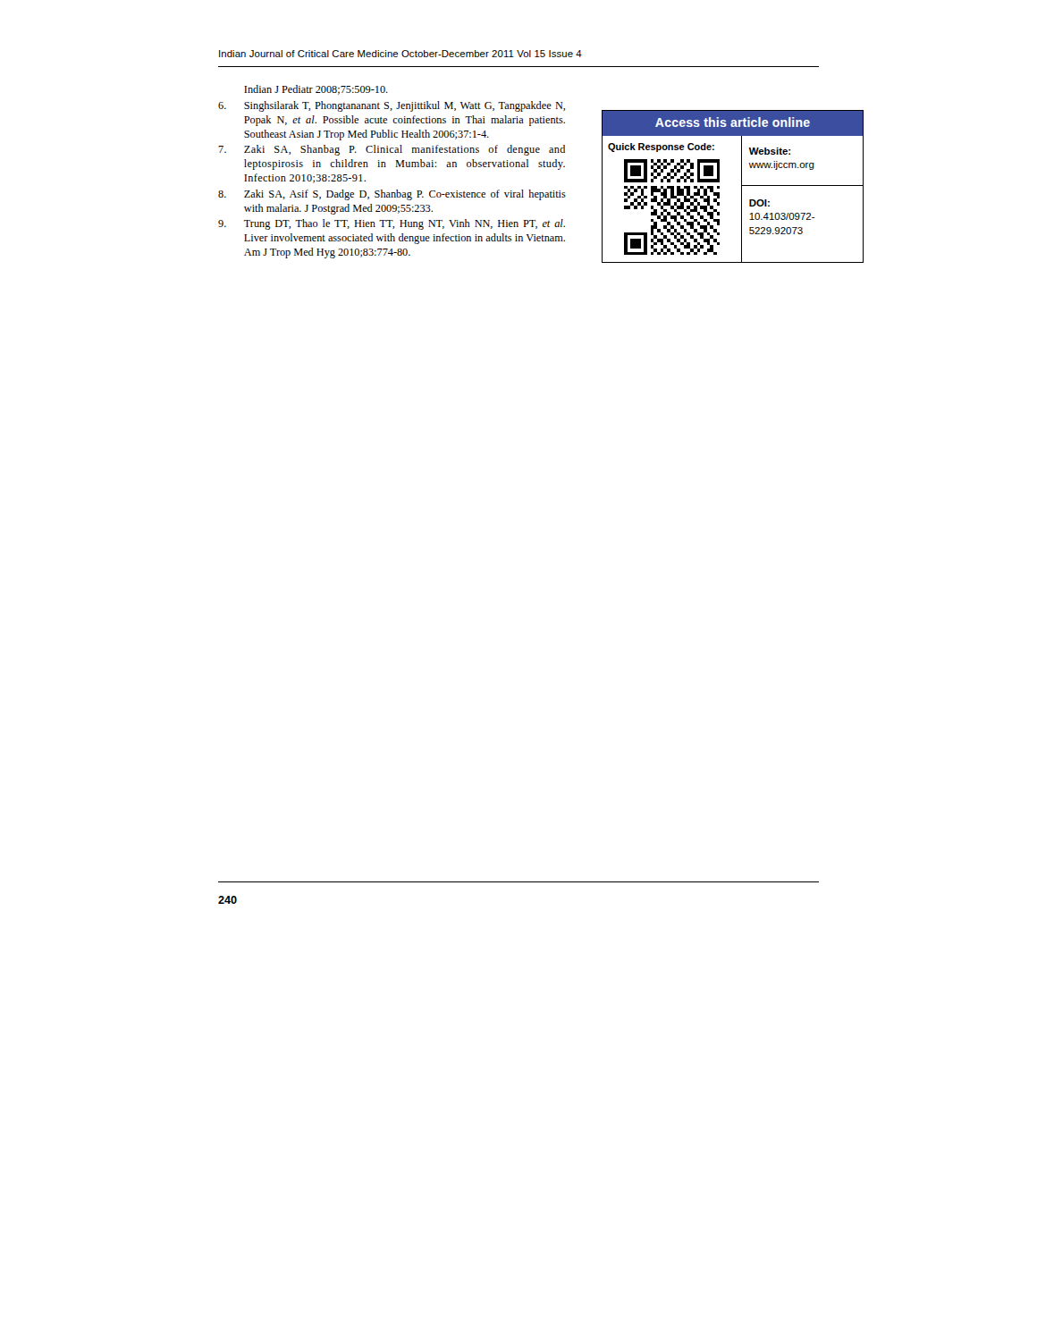Indian Journal of Critical Care Medicine October-December 2011 Vol 15 Issue 4
Indian J Pediatr 2008;75:509-10.
6. Singhsilarak T, Phongtananant S, Jenjittikul M, Watt G, Tangpakdee N, Popak N, et al. Possible acute coinfections in Thai malaria patients. Southeast Asian J Trop Med Public Health 2006;37:1-4.
7. Zaki SA, Shanbag P. Clinical manifestations of dengue and leptospirosis in children in Mumbai: an observational study. Infection 2010;38:285-91.
8. Zaki SA, Asif S, Dadge D, Shanbag P. Co-existence of viral hepatitis with malaria. J Postgrad Med 2009;55:233.
9. Trung DT, Thao le TT, Hien TT, Hung NT, Vinh NN, Hien PT, et al. Liver involvement associated with dengue infection in adults in Vietnam. Am J Trop Med Hyg 2010;83:774-80.
Access this article online
Quick Response Code:
Website:
www.ijccm.org
DOI:
10.4103/0972-5229.92073
240